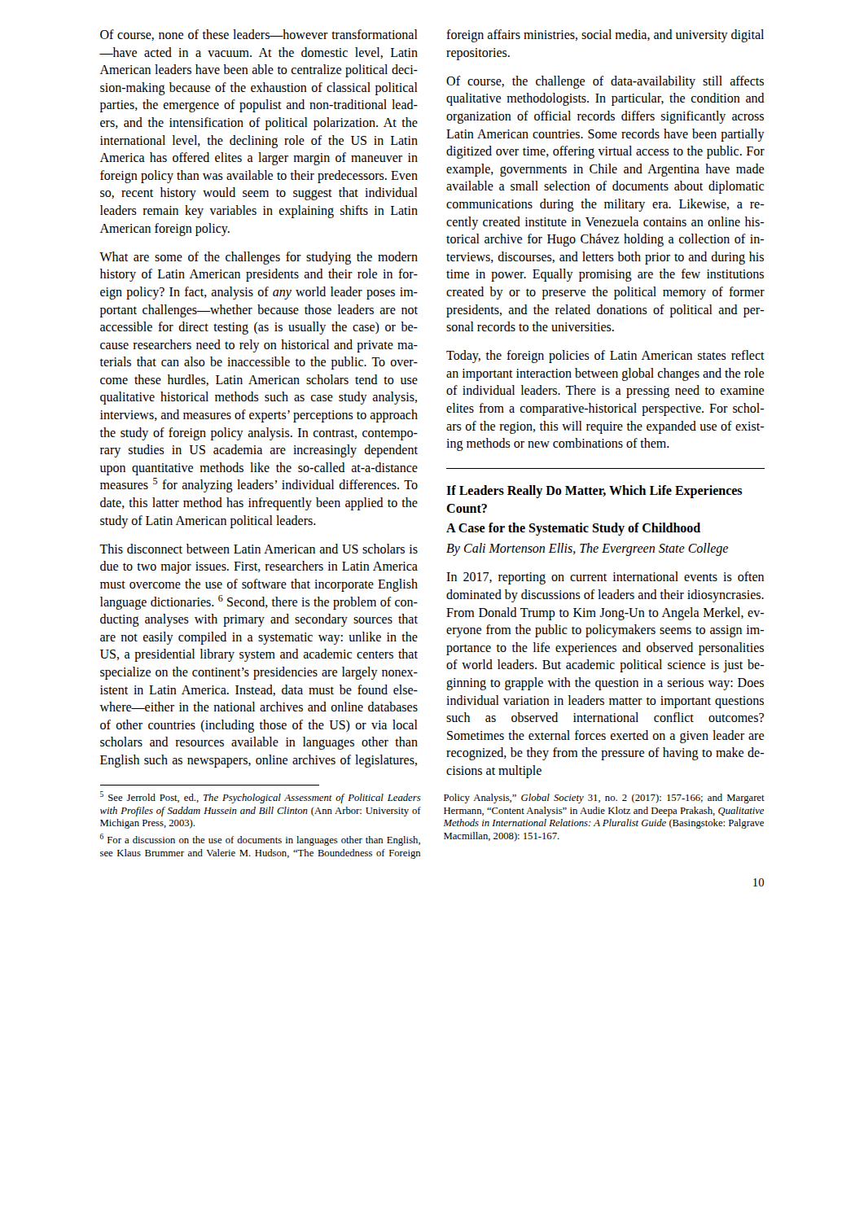Of course, none of these leaders—however transformational—have acted in a vacuum. At the domestic level, Latin American leaders have been able to centralize political decision-making because of the exhaustion of classical political parties, the emergence of populist and non-traditional leaders, and the intensification of political polarization. At the international level, the declining role of the US in Latin America has offered elites a larger margin of maneuver in foreign policy than was available to their predecessors. Even so, recent history would seem to suggest that individual leaders remain key variables in explaining shifts in Latin American foreign policy.
What are some of the challenges for studying the modern history of Latin American presidents and their role in foreign policy? In fact, analysis of any world leader poses important challenges—whether because those leaders are not accessible for direct testing (as is usually the case) or because researchers need to rely on historical and private materials that can also be inaccessible to the public. To overcome these hurdles, Latin American scholars tend to use qualitative historical methods such as case study analysis, interviews, and measures of experts’ perceptions to approach the study of foreign policy analysis. In contrast, contemporary studies in US academia are increasingly dependent upon quantitative methods like the so-called at-a-distance measures 5 for analyzing leaders’ individual differences. To date, this latter method has infrequently been applied to the study of Latin American political leaders.
This disconnect between Latin American and US scholars is due to two major issues. First, researchers in Latin America must overcome the use of software that incorporate English language dictionaries. 6 Second, there is the problem of conducting analyses with primary and secondary sources that are not easily compiled in a systematic way: unlike in the US, a presidential library system and academic centers that specialize on the continent’s presidencies are largely nonexistent in Latin America. Instead, data must be found elsewhere—either in the national archives and online databases of other countries (including those of the US) or via local scholars and resources available in languages other than English such as newspapers, online archives of legislatures, foreign affairs ministries, social media, and university digital repositories.
Of course, the challenge of data-availability still affects qualitative methodologists. In particular, the condition and organization of official records differs significantly across Latin American countries. Some records have been partially digitized over time, offering virtual access to the public. For example, governments in Chile and Argentina have made available a small selection of documents about diplomatic communications during the military era. Likewise, a recently created institute in Venezuela contains an online historical archive for Hugo Chávez holding a collection of interviews, discourses, and letters both prior to and during his time in power. Equally promising are the few institutions created by or to preserve the political memory of former presidents, and the related donations of political and personal records to the universities.
Today, the foreign policies of Latin American states reflect an important interaction between global changes and the role of individual leaders. There is a pressing need to examine elites from a comparative-historical perspective. For scholars of the region, this will require the expanded use of existing methods or new combinations of them.
If Leaders Really Do Matter, Which Life Experiences Count?
A Case for the Systematic Study of Childhood
By Cali Mortenson Ellis, The Evergreen State College
In 2017, reporting on current international events is often dominated by discussions of leaders and their idiosyncrasies. From Donald Trump to Kim Jong-Un to Angela Merkel, everyone from the public to policymakers seems to assign importance to the life experiences and observed personalities of world leaders. But academic political science is just beginning to grapple with the question in a serious way: Does individual variation in leaders matter to important questions such as observed international conflict outcomes? Sometimes the external forces exerted on a given leader are recognized, be they from the pressure of having to make decisions at multiple
5 See Jerrold Post, ed., The Psychological Assessment of Political Leaders with Profiles of Saddam Hussein and Bill Clinton (Ann Arbor: University of Michigan Press, 2003).
6 For a discussion on the use of documents in languages other than English, see Klaus Brummer and Valerie M. Hudson, “The Boundedness of Foreign Policy Analysis,” Global Society 31, no. 2 (2017): 157-166; and Margaret Hermann, “Content Analysis” in Audie Klotz and Deepa Prakash, Qualitative Methods in International Relations: A Pluralist Guide (Basingstoke: Palgrave Macmillan, 2008): 151-167.
10